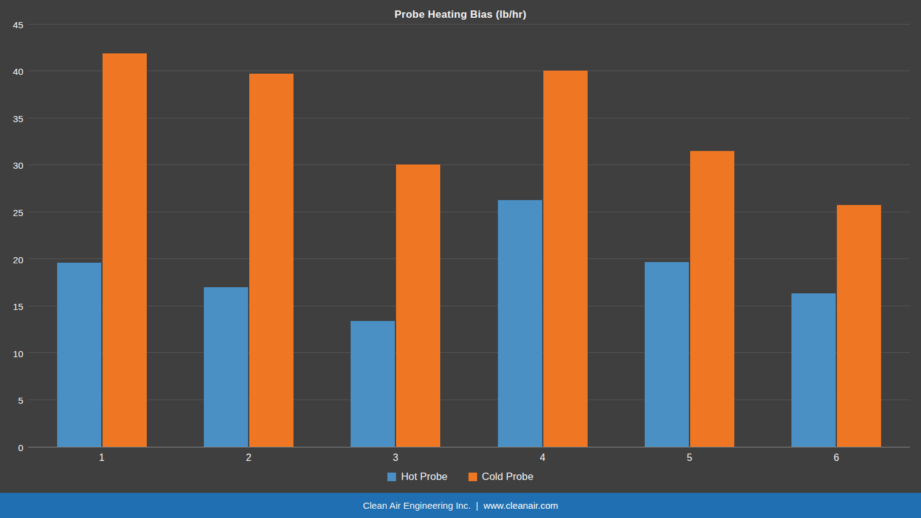Probe Heating Bias (lb/hr)
45 40 35 30 25 20 15 10 5 0
123456
Hot Probe Cold Probe
Clean Air Engineering Inc. | www.cleanair.com